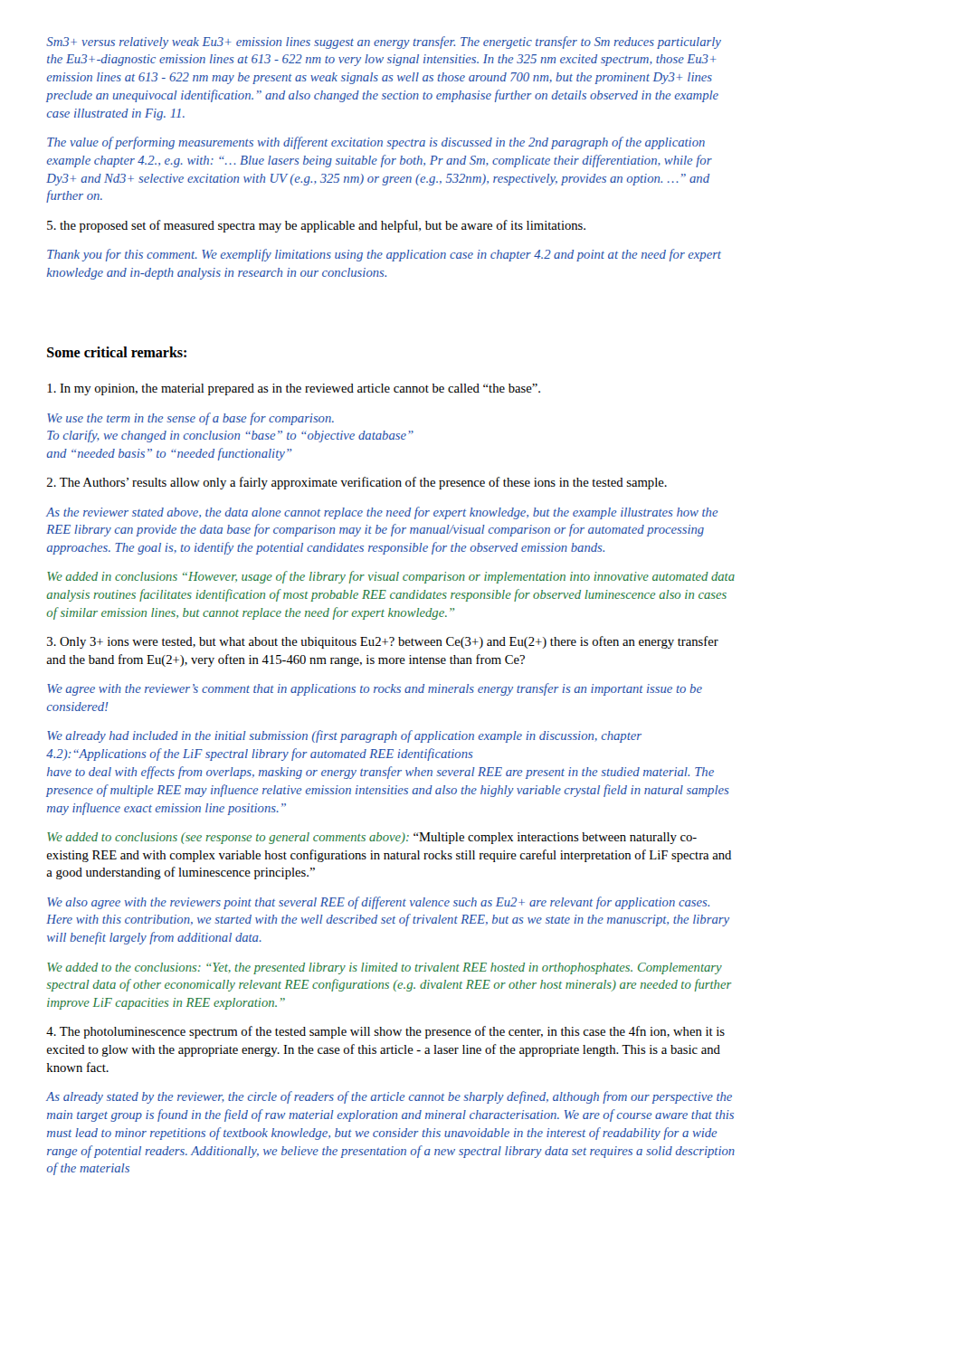Sm3+ versus relatively weak Eu3+ emission lines suggest an energy transfer. The energetic transfer to Sm reduces particularly the Eu3+-diagnostic emission lines at 613 - 622 nm to very low signal intensities. In the 325 nm excited spectrum, those Eu3+ emission lines at 613 - 622 nm may be present as weak signals as well as those around 700 nm, but the prominent Dy3+ lines preclude an unequivocal identification.” and also changed the section to emphasise further on details observed in the example case illustrated in Fig. 11.
The value of performing measurements with different excitation spectra is discussed in the 2nd paragraph of the application example chapter 4.2., e.g. with: “… Blue lasers being suitable for both, Pr and Sm, complicate their differentiation, while for Dy3+ and Nd3+ selective excitation with UV (e.g., 325 nm) or green (e.g., 532nm), respectively, provides an option. …” and further on.
5. the proposed set of measured spectra may be applicable and helpful, but be aware of its limitations.
Thank you for this comment. We exemplify limitations using the application case in chapter 4.2 and point at the need for expert knowledge and in-depth analysis in research in our conclusions.
Some critical remarks:
1. In my opinion, the material prepared as in the reviewed article cannot be called “the base”.
We use the term in the sense of a base for comparison.
To clarify, we changed in conclusion “base” to “objective database”
and “needed basis” to “needed functionality”
2. The Authors’ results allow only a fairly approximate verification of the presence of these ions in the tested sample.
As the reviewer stated above, the data alone cannot replace the need for expert knowledge, but the example illustrates how the REE library can provide the data base for comparison may it be for manual/visual comparison or for automated processing approaches. The goal is, to identify the potential candidates responsible for the observed emission bands.
We added in conclusions “However, usage of the library for visual comparison or implementation into innovative automated data analysis routines facilitates identification of most probable REE candidates responsible for observed luminescence also in cases of similar emission lines, but cannot replace the need for expert knowledge.”
3. Only 3+ ions were tested, but what about the ubiquitous Eu2+? between Ce(3+) and Eu(2+) there is often an energy transfer and the band from Eu(2+), very often in 415-460 nm range, is more intense than from Ce?
We agree with the reviewer’s comment that in applications to rocks and minerals energy transfer is an important issue to be considered!
We already had included in the initial submission (first paragraph of application example in discussion, chapter 4.2):“Applications of the LiF spectral library for automated REE identifications
have to deal with effects from overlaps, masking or energy transfer when several REE are present in the studied material. The presence of multiple REE may influence relative emission intensities and also the highly variable crystal field in natural samples may influence exact emission line positions.”
We added to conclusions (see response to general comments above): “Multiple complex interactions between naturally co-existing REE and with complex variable host configurations in natural rocks still require careful interpretation of LiF spectra and a good understanding of luminescence principles.”
We also agree with the reviewers point that several REE of different valence such as Eu2+ are relevant for application cases. Here with this contribution, we started with the well described set of trivalent REE, but as we state in the manuscript, the library will benefit largely from additional data.
We added to the conclusions: “Yet, the presented library is limited to trivalent REE hosted in orthophosphates. Complementary spectral data of other economically relevant REE configurations (e.g. divalent REE or other host minerals) are needed to further improve LiF capacities in REE exploration.”
4. The photoluminescence spectrum of the tested sample will show the presence of the center, in this case the 4fn ion, when it is excited to glow with the appropriate energy. In the case of this article - a laser line of the appropriate length. This is a basic and known fact.
As already stated by the reviewer, the circle of readers of the article cannot be sharply defined, although from our perspective the main target group is found in the field of raw material exploration and mineral characterisation. We are of course aware that this must lead to minor repetitions of textbook knowledge, but we consider this unavoidable in the interest of readability for a wide range of potential readers. Additionally, we believe the presentation of a new spectral library data set requires a solid description of the materials